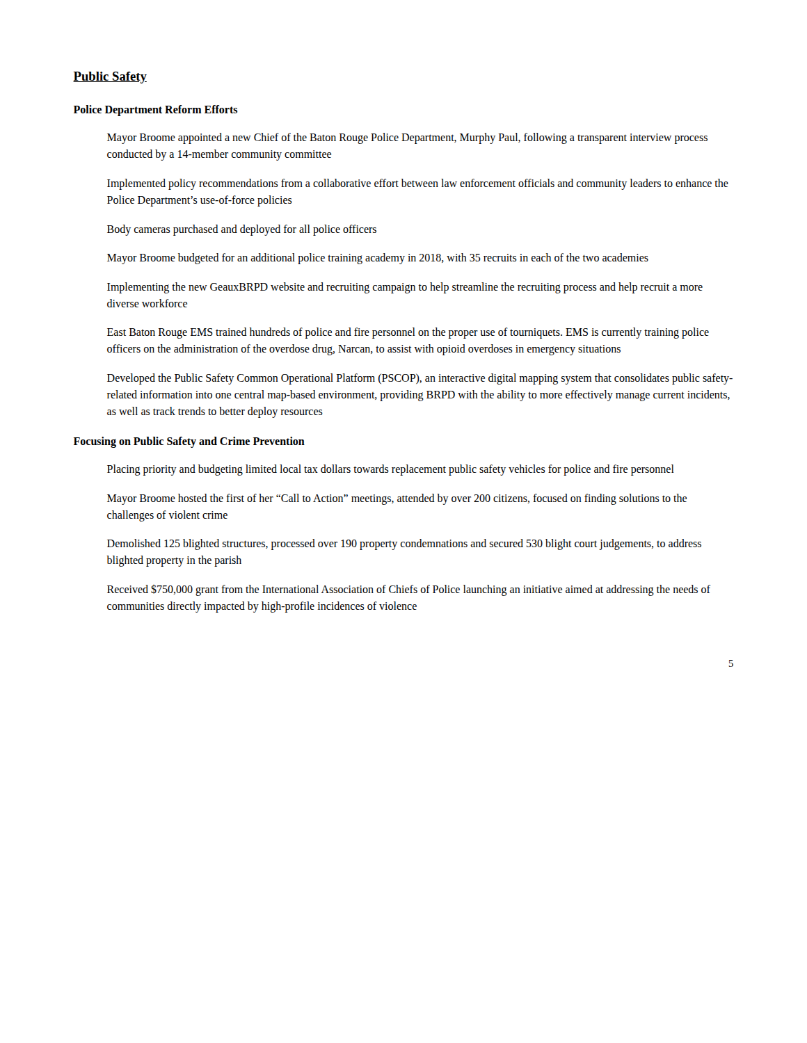Public Safety
Police Department Reform Efforts
Mayor Broome appointed a new Chief of the Baton Rouge Police Department, Murphy Paul, following a transparent interview process conducted by a 14-member community committee
Implemented policy recommendations from a collaborative effort between law enforcement officials and community leaders to enhance the Police Department’s use-of-force policies
Body cameras purchased and deployed for all police officers
Mayor Broome budgeted for an additional police training academy in 2018, with 35 recruits in each of the two academies
Implementing the new GeauxBRPD website and recruiting campaign to help streamline the recruiting process and help recruit a more diverse workforce
East Baton Rouge EMS trained hundreds of police and fire personnel on the proper use of tourniquets. EMS is currently training police officers on the administration of the overdose drug, Narcan, to assist with opioid overdoses in emergency situations
Developed the Public Safety Common Operational Platform (PSCOP), an interactive digital mapping system that consolidates public safety-related information into one central map-based environment, providing BRPD with the ability to more effectively manage current incidents, as well as track trends to better deploy resources
Focusing on Public Safety and Crime Prevention
Placing priority and budgeting limited local tax dollars towards replacement public safety vehicles for police and fire personnel
Mayor Broome hosted the first of her “Call to Action” meetings, attended by over 200 citizens, focused on finding solutions to the challenges of violent crime
Demolished 125 blighted structures, processed over 190 property condemnations and secured 530 blight court judgements, to address blighted property in the parish
Received $750,000 grant from the International Association of Chiefs of Police launching an initiative aimed at addressing the needs of communities directly impacted by high-profile incidences of violence
5